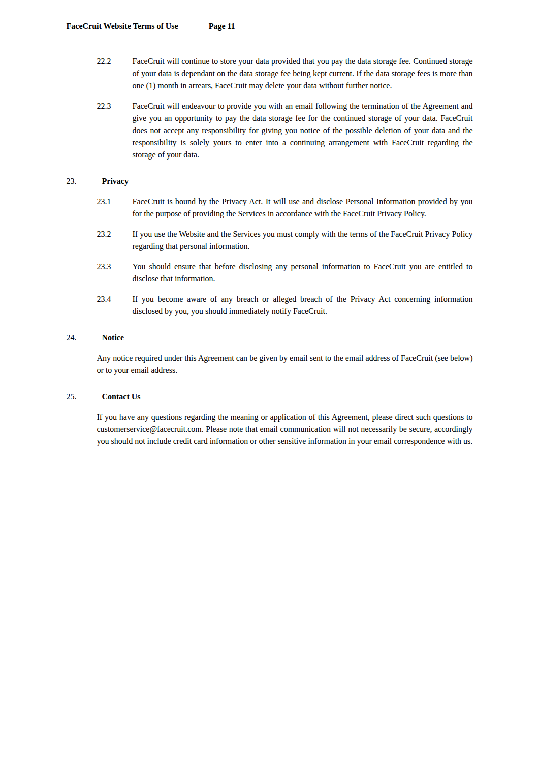FaceCruit Website Terms of Use Page 11
22.2
FaceCruit will continue to store your data provided that you pay the data storage fee. Continued storage of your data is dependant on the data storage fee being kept current. If the data storage fees is more than one (1) month in arrears, FaceCruit may delete your data without further notice.
22.3
FaceCruit will endeavour to provide you with an email following the termination of the Agreement and give you an opportunity to pay the data storage fee for the continued storage of your data. FaceCruit does not accept any responsibility for giving you notice of the possible deletion of your data and the responsibility is solely yours to enter into a continuing arrangement with FaceCruit regarding the storage of your data.
23.
Privacy
23.1
FaceCruit is bound by the Privacy Act. It will use and disclose Personal Information provided by you for the purpose of providing the Services in accordance with the FaceCruit Privacy Policy.
23.2
If you use the Website and the Services you must comply with the terms of the FaceCruit Privacy Policy regarding that personal information.
23.3
You should ensure that before disclosing any personal information to FaceCruit you are entitled to disclose that information.
23.4
If you become aware of any breach or alleged breach of the Privacy Act concerning information disclosed by you, you should immediately notify FaceCruit.
24.
Notice
Any notice required under this Agreement can be given by email sent to the email address of FaceCruit (see below) or to your email address.
25.
Contact Us
If you have any questions regarding the meaning or application of this Agreement, please direct such questions to customerservice@facecruit.com. Please note that email communication will not necessarily be secure, accordingly you should not include credit card information or other sensitive information in your email correspondence with us.